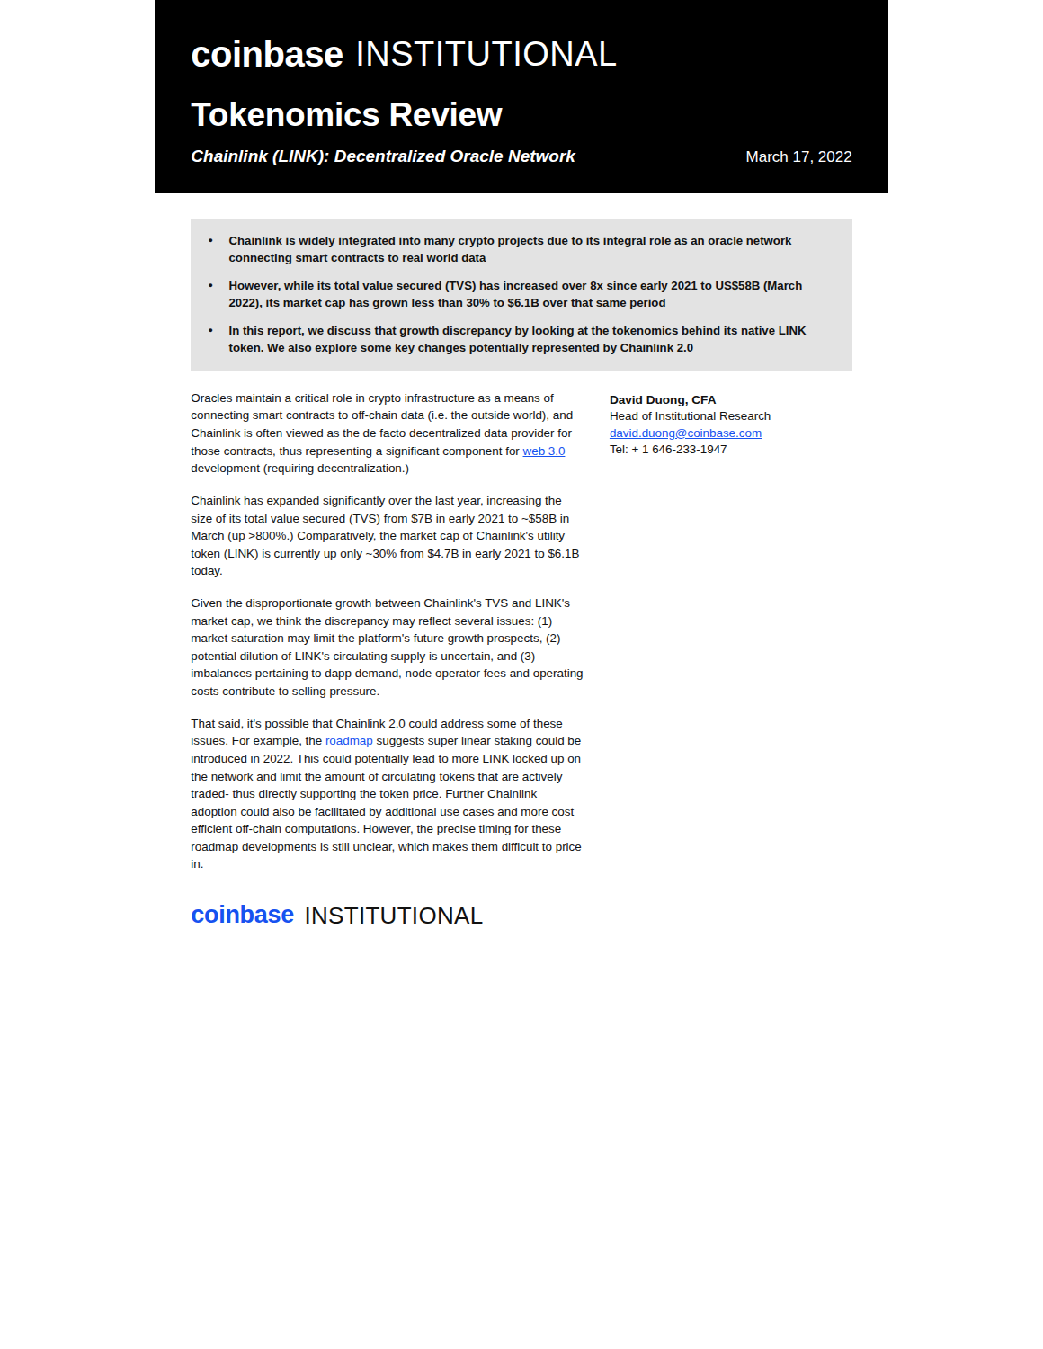coinbase INSTITUTIONAL
Tokenomics Review
Chainlink (LINK): Decentralized Oracle Network
March 17, 2022
Chainlink is widely integrated into many crypto projects due to its integral role as an oracle network connecting smart contracts to real world data
However, while its total value secured (TVS) has increased over 8x since early 2021 to US$58B (March 2022), its market cap has grown less than 30% to $6.1B over that same period
In this report, we discuss that growth discrepancy by looking at the tokenomics behind its native LINK token. We also explore some key changes potentially represented by Chainlink 2.0
Oracles maintain a critical role in crypto infrastructure as a means of connecting smart contracts to off-chain data (i.e. the outside world), and Chainlink is often viewed as the de facto decentralized data provider for those contracts, thus representing a significant component for web 3.0 development (requiring decentralization.)
Chainlink has expanded significantly over the last year, increasing the size of its total value secured (TVS) from $7B in early 2021 to ~$58B in March (up >800%.) Comparatively, the market cap of Chainlink's utility token (LINK) is currently up only ~30% from $4.7B in early 2021 to $6.1B today.
Given the disproportionate growth between Chainlink's TVS and LINK's market cap, we think the discrepancy may reflect several issues: (1) market saturation may limit the platform's future growth prospects, (2) potential dilution of LINK's circulating supply is uncertain, and (3) imbalances pertaining to dapp demand, node operator fees and operating costs contribute to selling pressure.
That said, it's possible that Chainlink 2.0 could address some of these issues. For example, the roadmap suggests super linear staking could be introduced in 2022. This could potentially lead to more LINK locked up on the network and limit the amount of circulating tokens that are actively traded- thus directly supporting the token price. Further Chainlink adoption could also be facilitated by additional use cases and more cost efficient off-chain computations. However, the precise timing for these roadmap developments is still unclear, which makes them difficult to price in.
David Duong, CFA
Head of Institutional Research
david.duong@coinbase.com
Tel: + 1 646-233-1947
coinbase INSTITUTIONAL